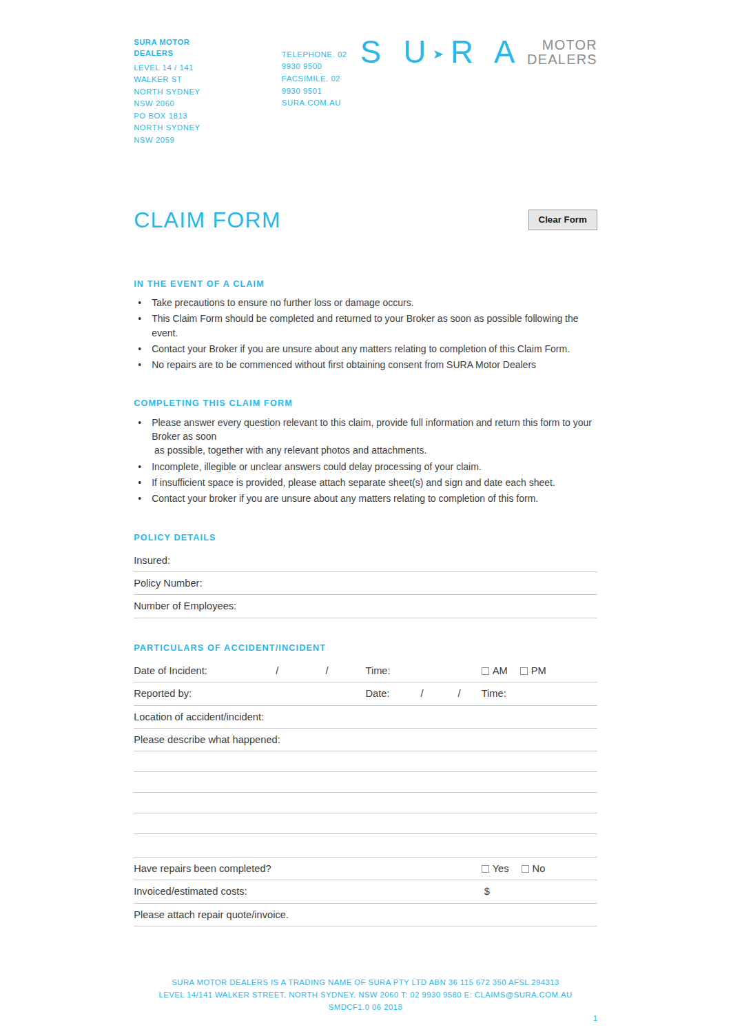Sura Motor Dealers
Level 14 / 141 Walker St
North Sydney NSW 2060
PO Box 1813
North Sydney NSW 2059
Telephone. 02 9930 9500
Facsimile. 02 9930 9501
sura.com.au
S U➤R A Motor
Dealers
Claim Form
Clear Form
In the Event of a Claim
Take precautions to ensure no further loss or damage occurs.
This Claim Form should be completed and returned to your Broker as soon as possible following the event.
Contact your Broker if you are unsure about any matters relating to completion of this Claim Form.
No repairs are to be commenced without first obtaining consent from SURA Motor Dealers
Completing this Claim Form
Please answer every question relevant to this claim, provide full information and return this form to your Broker as soon
as possible, together with any relevant photos and attachments.
Incomplete, illegible or unclear answers could delay processing of your claim.
If insufficient space is provided, please attach separate sheet(s) and sign and date each sheet.
Contact your broker if you are unsure about any matters relating to completion of this form.
Policy Details
Insured:
Policy Number:
Number of Employees:
Particulars of Accident/Incident
Date of Incident: / /
Time:
AM PM
Reported by:
Date: / /
Time:
Location of accident/incident:
Please describe what happened:
Have repairs been completed?
Yes No
Invoiced/estimated costs:
$
Please attach repair quote/invoice.
Sura Motor Dealers is a trading name of Sura Pty Ltd ABN 36 115 672 350 AFSL 294313
Level 14/141 Walker Street, North Sydney, NSW 2060 T: 02 9930 9580 E: claims@sura.com.au
SMDCF1.0 06 2018
1